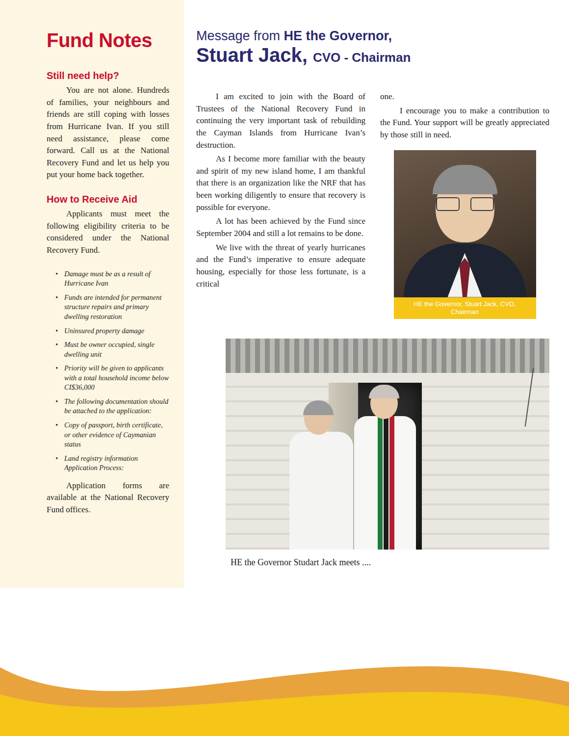Fund Notes
Still need help?
You are not alone. Hundreds of families, your neighbours and friends are still coping with losses from Hurricane Ivan. If you still need assistance, please come forward. Call us at the National Recovery Fund and let us help you put your home back together.
How to Receive Aid
Applicants must meet the following eligibility criteria to be considered under the National Recovery Fund.
Damage must be as a result of Hurricane Ivan
Funds are intended for permanent structure repairs and primary dwelling restoration
Uninsured property damage
Must be owner occupied, single dwelling unit
Priority will be given to applicants with a total household income below CI$36,000
The following documentation should be attached to the application:
Copy of passport, birth certificate, or other evidence of Caymanian status
Land registry information Application Process:
Application forms are available at the National Recovery Fund offices.
Message from HE the Governor,
Stuart Jack, CVO - Chairman
I am excited to join with the Board of Trustees of the National Recovery Fund in continuing the very important task of rebuilding the Cayman Islands from Hurricane Ivan’s destruction.
As I become more familiar with the beauty and spirit of my new island home, I am thankful that there is an organization like the NRF that has been working diligently to ensure that recovery is possible for everyone.
A lot has been achieved by the Fund since September 2004 and still a lot remains to be done.
We live with the threat of yearly hurricanes and the Fund’s imperative to ensure adequate housing, especially for those less fortunate, is a critical
one.
I encourage you to make a contribution to the Fund. Your support will be greatly appreciated by those still in need.
HE the Governor, Stuart Jack, CVO,
Chairman
HE the Governor Studart Jack meets ....